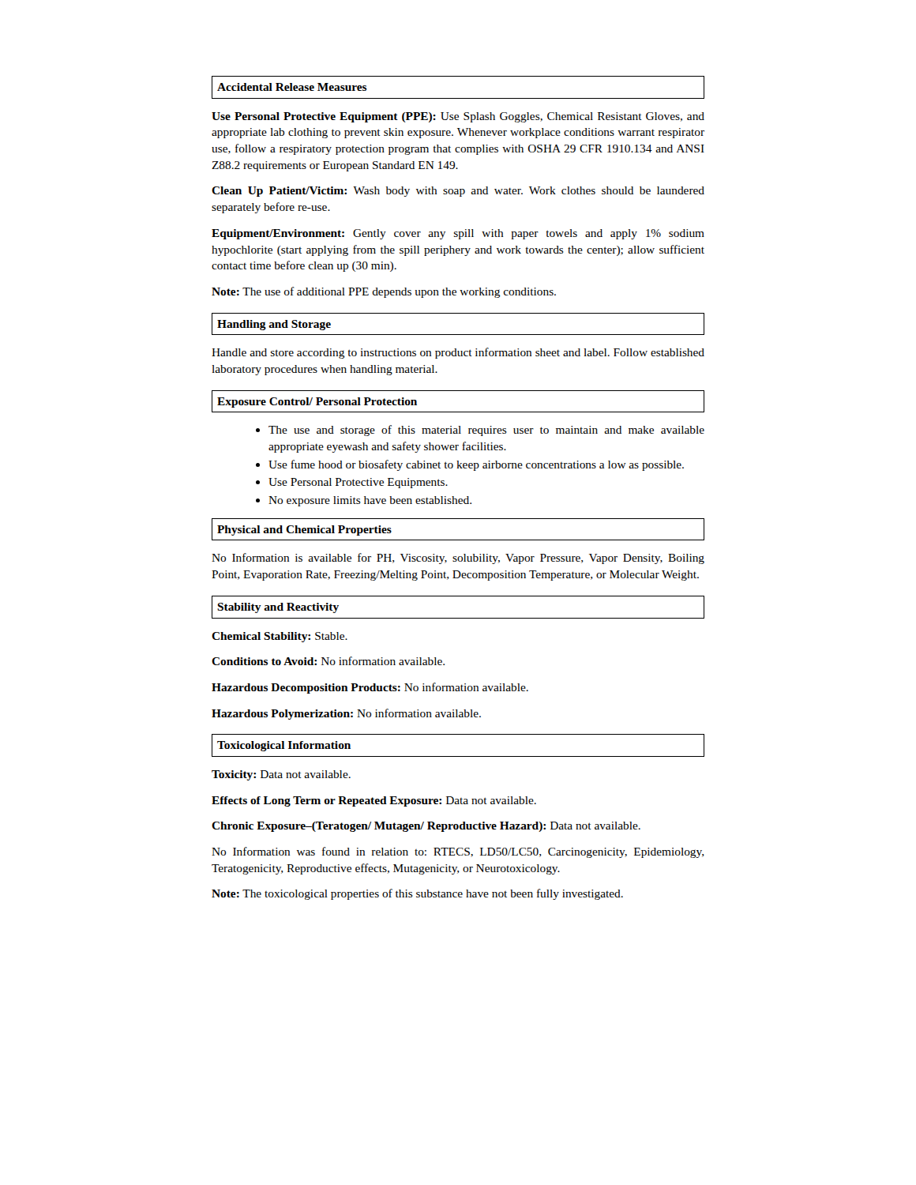Accidental Release Measures
Use Personal Protective Equipment (PPE): Use Splash Goggles, Chemical Resistant Gloves, and appropriate lab clothing to prevent skin exposure. Whenever workplace conditions warrant respirator use, follow a respiratory protection program that complies with OSHA 29 CFR 1910.134 and ANSI Z88.2 requirements or European Standard EN 149.
Clean Up Patient/Victim: Wash body with soap and water. Work clothes should be laundered separately before re-use.
Equipment/Environment: Gently cover any spill with paper towels and apply 1% sodium hypochlorite (start applying from the spill periphery and work towards the center); allow sufficient contact time before clean up (30 min).
Note: The use of additional PPE depends upon the working conditions.
Handling and Storage
Handle and store according to instructions on product information sheet and label. Follow established laboratory procedures when handling material.
Exposure Control/ Personal Protection
The use and storage of this material requires user to maintain and make available appropriate eyewash and safety shower facilities.
Use fume hood or biosafety cabinet to keep airborne concentrations a low as possible.
Use Personal Protective Equipments.
No exposure limits have been established.
Physical and Chemical Properties
No Information is available for PH, Viscosity, solubility, Vapor Pressure, Vapor Density, Boiling Point, Evaporation Rate, Freezing/Melting Point, Decomposition Temperature, or Molecular Weight.
Stability and Reactivity
Chemical Stability: Stable.
Conditions to Avoid: No information available.
Hazardous Decomposition Products: No information available.
Hazardous Polymerization: No information available.
Toxicological Information
Toxicity: Data not available.
Effects of Long Term or Repeated Exposure: Data not available.
Chronic Exposure–(Teratogen/ Mutagen/ Reproductive Hazard): Data not available.
No Information was found in relation to: RTECS, LD50/LC50, Carcinogenicity, Epidemiology, Teratogenicity, Reproductive effects, Mutagenicity, or Neurotoxicology.
Note: The toxicological properties of this substance have not been fully investigated.